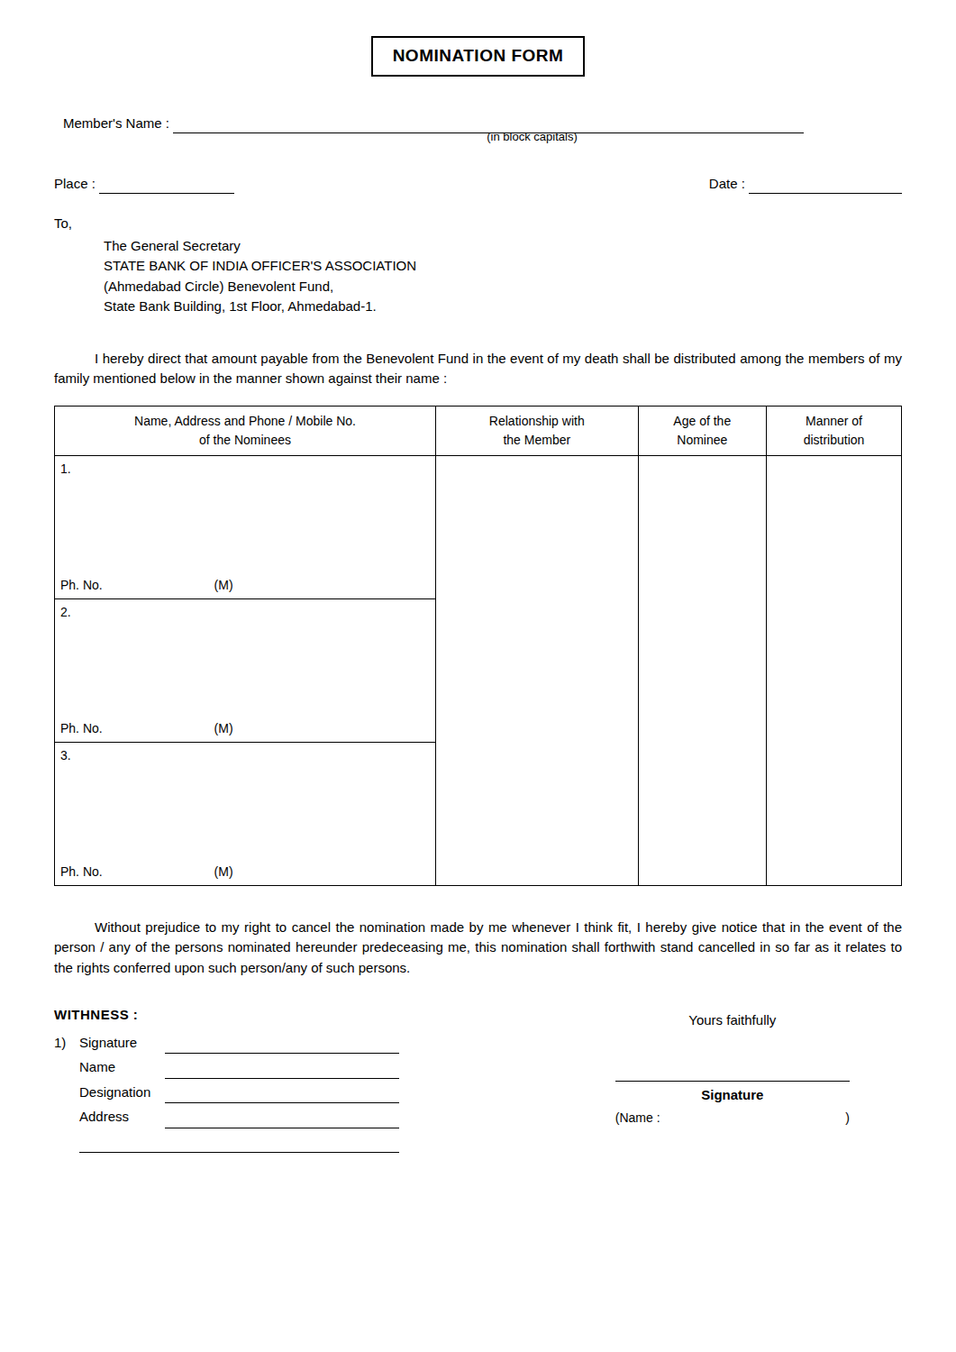NOMINATION FORM
Member's Name :
(in block capitals)
Place :
Date :
To,
The General Secretary
STATE BANK OF INDIA OFFICER'S ASSOCIATION
(Ahmedabad Circle) Benevolent Fund,
State Bank Building, 1st Floor, Ahmedabad-1.
I hereby direct that amount payable from the Benevolent Fund in the event of my death shall be distributed among the members of my family mentioned below in the manner shown against their name :
| Name, Address and Phone / Mobile No. of the Nominees | Relationship with the Member | Age of the Nominee | Manner of distribution |
| --- | --- | --- | --- |
| 1. Ph. No. (M) | | | |
| 2. Ph. No. (M) |
| 3. Ph. No. (M) |
Without prejudice to my right to cancel the nomination made by me whenever I think fit, I hereby give notice that in the event of the person / any of the persons nominated hereunder predeceasing me, this nomination shall forthwith stand cancelled in so far as it relates to the rights conferred upon such person/any of such persons.
WITHNESS :
1) Signature
Name
Designation
Address
Yours faithfully
Signature
(Name : )